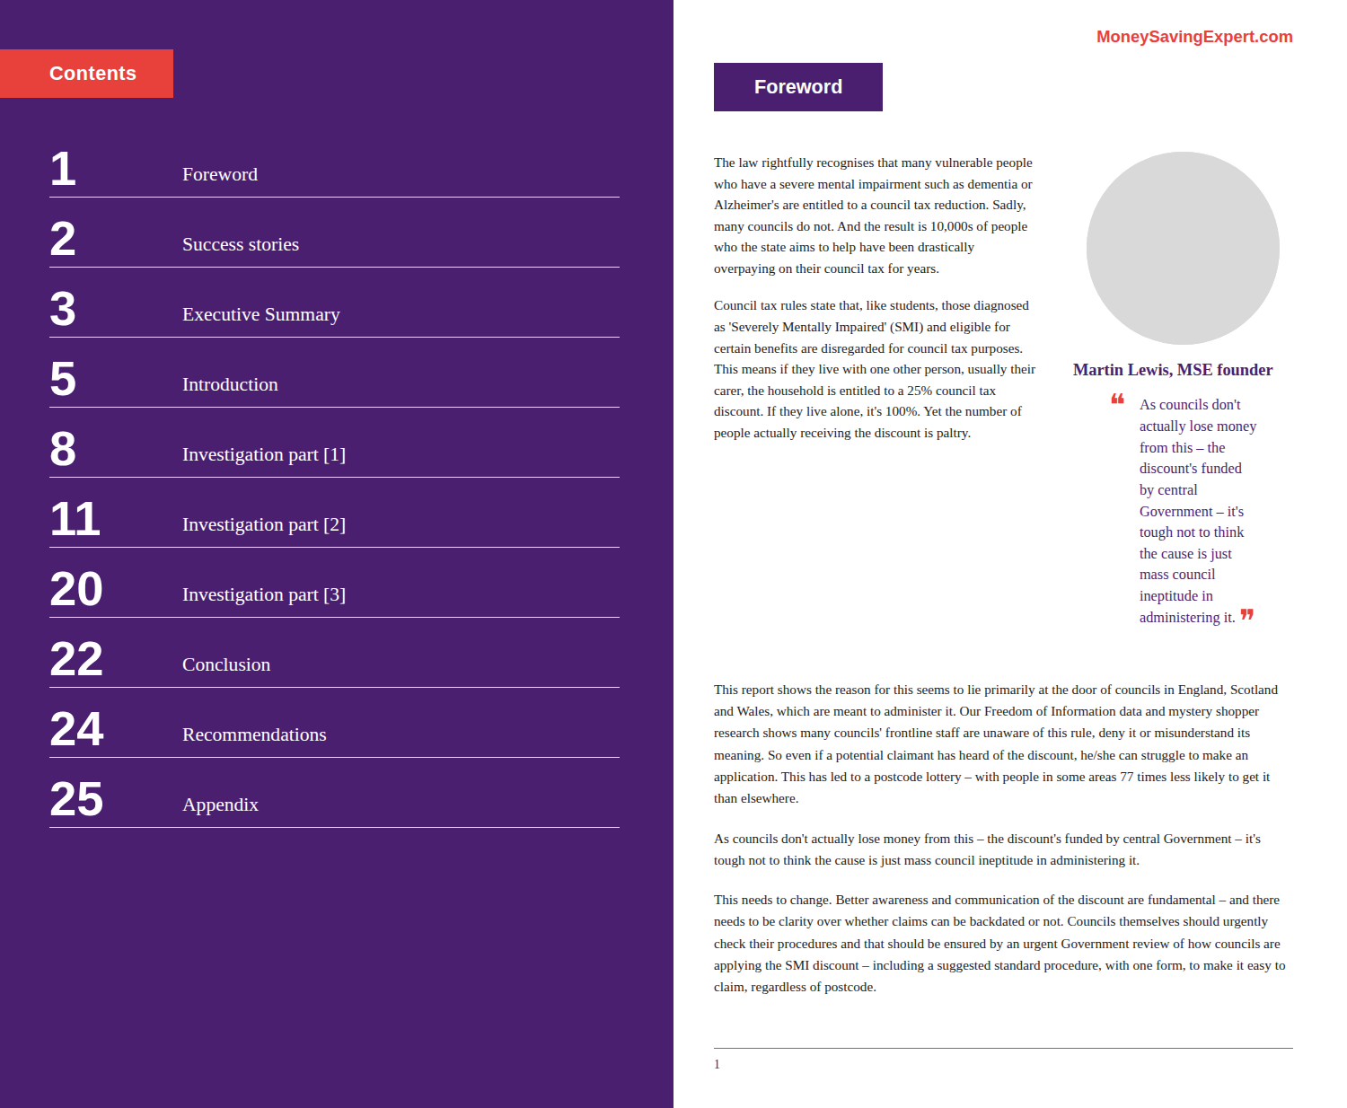Contents
1 Foreword
2 Success stories
3 Executive Summary
5 Introduction
8 Investigation part [1]
11 Investigation part [2]
20 Investigation part [3]
22 Conclusion
24 Recommendations
25 Appendix
MoneySavingExpert.com
Foreword
The law rightfully recognises that many vulnerable people who have a severe mental impairment such as dementia or Alzheimer's are entitled to a council tax reduction. Sadly, many councils do not. And the result is 10,000s of people who the state aims to help have been drastically overpaying on their council tax for years.
Council tax rules state that, like students, those diagnosed as 'Severely Mentally Impaired' (SMI) and eligible for certain benefits are disregarded for council tax purposes. This means if they live with one other person, usually their carer, the household is entitled to a 25% council tax discount. If they live alone, it's 100%. Yet the number of people actually receiving the discount is paltry.
Martin Lewis, MSE founder
❝ As councils don't actually lose money from this – the discount's funded by central Government – it's tough not to think the cause is just mass council ineptitude in administering it.❞
This report shows the reason for this seems to lie primarily at the door of councils in England, Scotland and Wales, which are meant to administer it. Our Freedom of Information data and mystery shopper research shows many councils' frontline staff are unaware of this rule, deny it or misunderstand its meaning. So even if a potential claimant has heard of the discount, he/she can struggle to make an application. This has led to a postcode lottery – with people in some areas 77 times less likely to get it than elsewhere.
As councils don't actually lose money from this – the discount's funded by central Government – it's tough not to think the cause is just mass council ineptitude in administering it.
This needs to change. Better awareness and communication of the discount are fundamental – and there needs to be clarity over whether claims can be backdated or not. Councils themselves should urgently check their procedures and that should be ensured by an urgent Government review of how councils are applying the SMI discount – including a suggested standard procedure, with one form, to make it easy to claim, regardless of postcode.
1